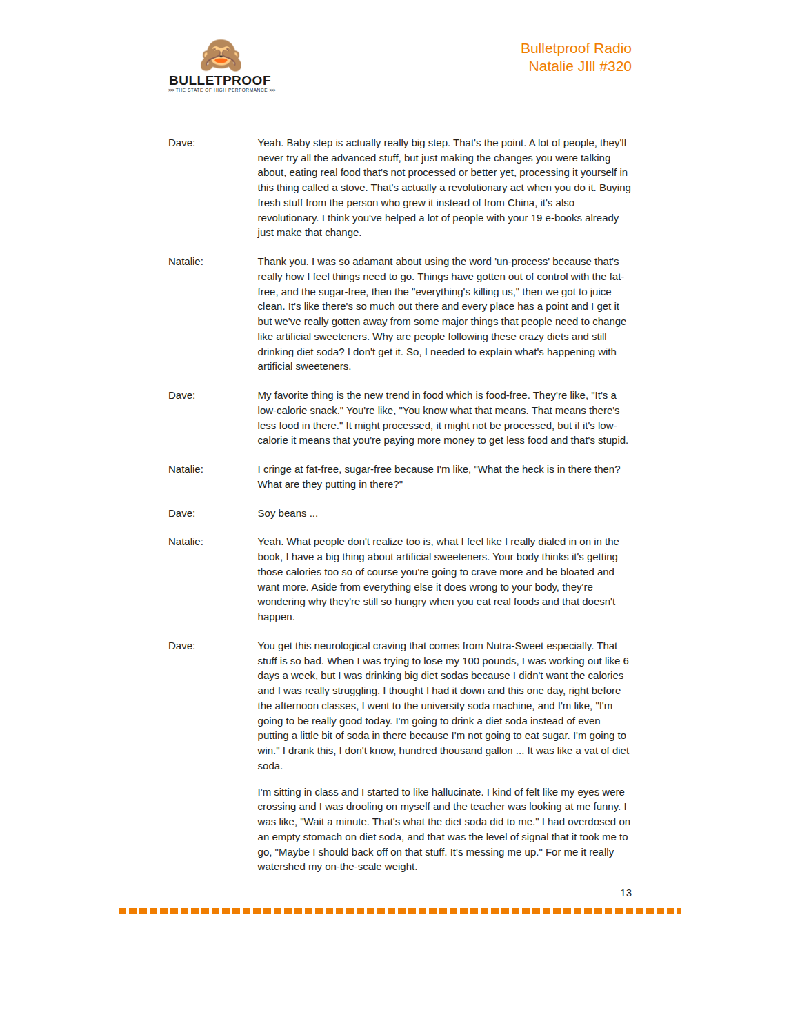🙈 BULLETPROOF >>> THE STATE OF HIGH PERFORMANCE >>>
Bulletproof Radio
Natalie JIll #320
Dave:
Yeah. Baby step is actually really big step. That's the point. A lot of people, they'll never try all the advanced stuff, but just making the changes you were talking about, eating real food that's not processed or better yet, processing it yourself in this thing called a stove. That's actually a revolutionary act when you do it. Buying fresh stuff from the person who grew it instead of from China, it's also revolutionary. I think you've helped a lot of people with your 19 e-books already just make that change.
Natalie:
Thank you. I was so adamant about using the word 'un-process' because that's really how I feel things need to go. Things have gotten out of control with the fat-free, and the sugar-free, then the "everything's killing us," then we got to juice clean. It's like there's so much out there and every place has a point and I get it but we've really gotten away from some major things that people need to change like artificial sweeteners. Why are people following these crazy diets and still drinking diet soda? I don't get it. So, I needed to explain what's happening with artificial sweeteners.
Dave:
My favorite thing is the new trend in food which is food-free. They're like, "It's a low-calorie snack." You're like, "You know what that means. That means there's less food in there." It might processed, it might not be processed, but if it's low-calorie it means that you're paying more money to get less food and that's stupid.
Natalie:
I cringe at fat-free, sugar-free because I'm like, "What the heck is in there then? What are they putting in there?"
Dave:
Soy beans ...
Natalie:
Yeah. What people don't realize too is, what I feel like I really dialed in on in the book, I have a big thing about artificial sweeteners. Your body thinks it's getting those calories too so of course you're going to crave more and be bloated and want more. Aside from everything else it does wrong to your body, they're wondering why they're still so hungry when you eat real foods and that doesn't happen.
Dave:
You get this neurological craving that comes from Nutra-Sweet especially. That stuff is so bad. When I was trying to lose my 100 pounds, I was working out like 6 days a week, but I was drinking big diet sodas because I didn't want the calories and I was really struggling. I thought I had it down and this one day, right before the afternoon classes, I went to the university soda machine, and I'm like, "I'm going to be really good today. I'm going to drink a diet soda instead of even putting a little bit of soda in there because I'm not going to eat sugar. I'm going to win." I drank this, I don't know, hundred thousand gallon ... It was like a vat of diet soda.
I'm sitting in class and I started to like hallucinate. I kind of felt like my eyes were crossing and I was drooling on myself and the teacher was looking at me funny. I was like, "Wait a minute. That's what the diet soda did to me." I had overdosed on an empty stomach on diet soda, and that was the level of signal that it took me to go, "Maybe I should back off on that stuff. It's messing me up." For me it really watershed my on-the-scale weight.
13